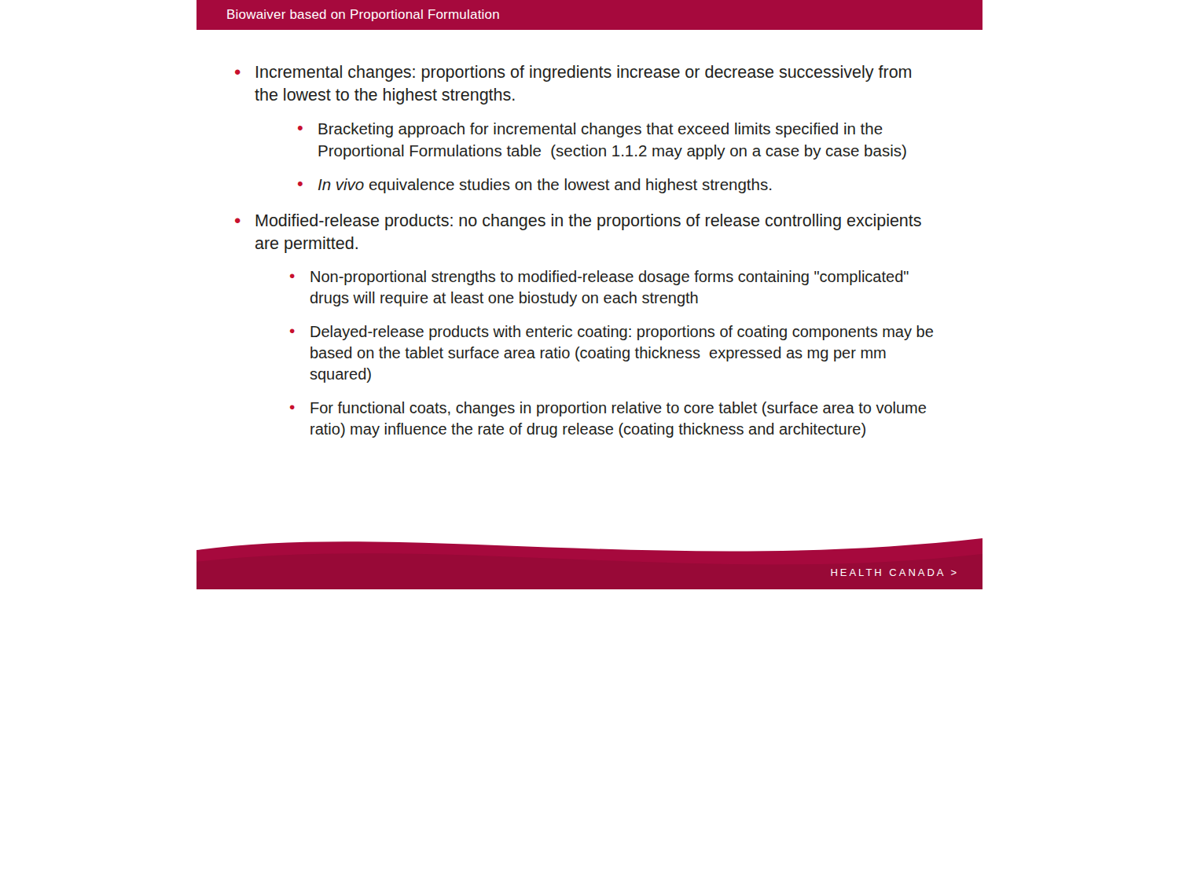Biowaiver based on Proportional Formulation
Incremental changes: proportions of ingredients increase or decrease successively from the lowest to the highest strengths.
Bracketing approach for incremental changes that exceed limits specified in the Proportional Formulations table (section 1.1.2 may apply on a case by case basis)
In vivo equivalence studies on the lowest and highest strengths.
Modified-release products: no changes in the proportions of release controlling excipients are permitted.
Non-proportional strengths to modified-release dosage forms containing "complicated" drugs will require at least one biostudy on each strength
Delayed-release products with enteric coating: proportions of coating components may be based on the tablet surface area ratio (coating thickness expressed as mg per mm squared)
For functional coats, changes in proportion relative to core tablet (surface area to volume ratio) may influence the rate of drug release (coating thickness and architecture)
HEALTH CANADA >